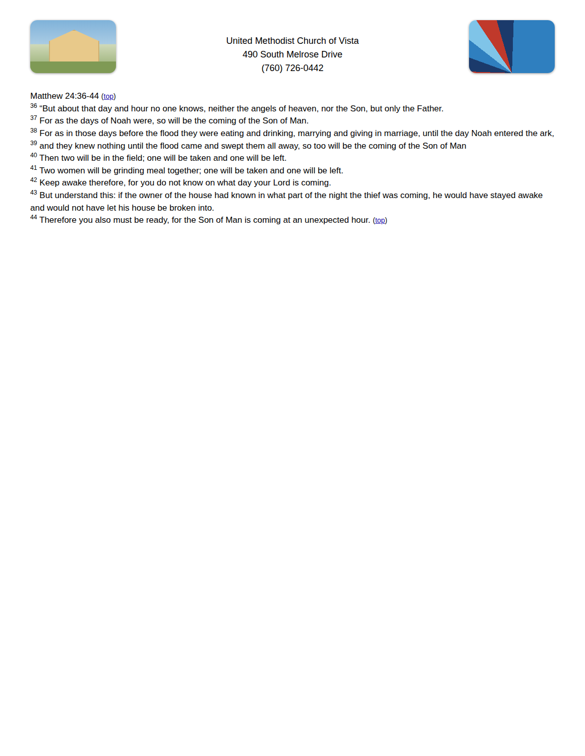United Methodist Church of Vista
490 South Melrose Drive
(760) 726-0442
Matthew 24:36-44
(top)
36 “But about that day and hour no one knows, neither the angels of heaven, nor the Son, but only the Father.
37 For as the days of Noah were, so will be the coming of the Son of Man.
38 For as in those days before the flood they were eating and drinking, marrying and giving in marriage, until the day Noah entered the ark,
39 and they knew nothing until the flood came and swept them all away, so too will be the coming of the Son of Man
40 Then two will be in the field; one will be taken and one will be left.
41 Two women will be grinding meal together; one will be taken and one will be left.
42 Keep awake therefore, for you do not know on what day your Lord is coming.
43 But understand this: if the owner of the house had known in what part of the night the thief was coming, he would have stayed awake and would not have let his house be broken into.
44 Therefore you also must be ready, for the Son of Man is coming at an unexpected hour. (top)